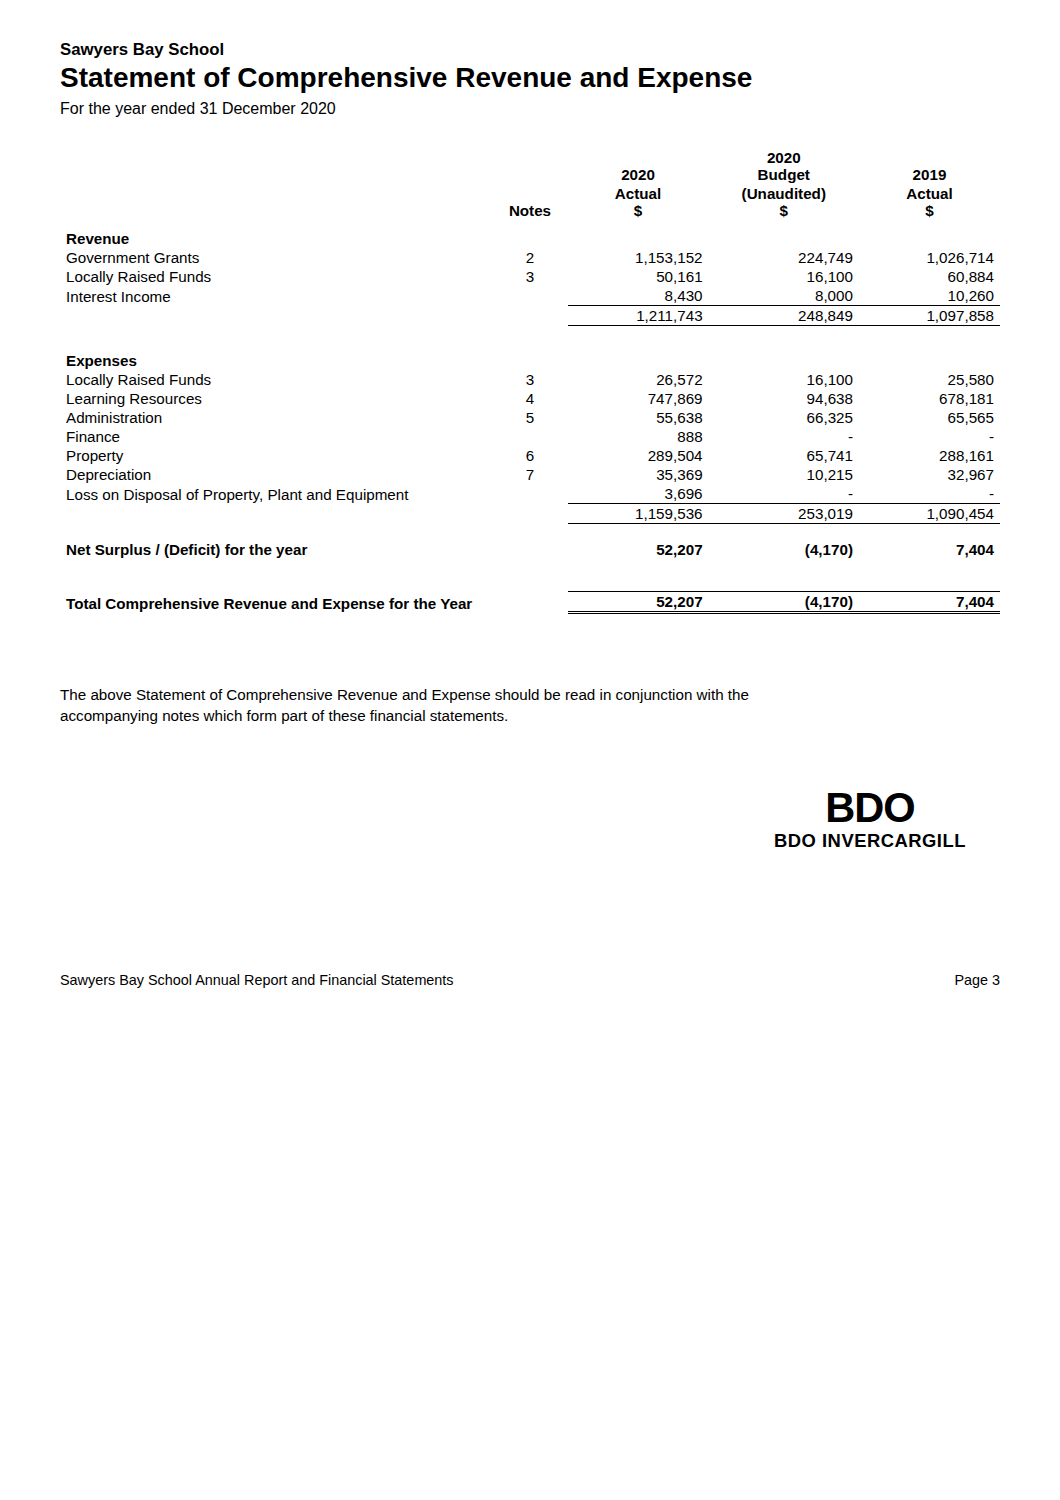Sawyers Bay School
Statement of Comprehensive Revenue and Expense
For the year ended 31 December 2020
| | | 2020 | 2020 Budget | 2019 |
| --- | --- | --- | --- | --- |
| | Notes | Actual $ | (Unaudited) $ | Actual $ |
| Revenue | | | | |
| Government Grants | 2 | 1,153,152 | 224,749 | 1,026,714 |
| Locally Raised Funds | 3 | 50,161 | 16,100 | 60,884 |
| Interest Income | | 8,430 | 8,000 | 10,260 |
| | | 1,211,743 | 248,849 | 1,097,858 |
| Expenses | | | | |
| Locally Raised Funds | 3 | 26,572 | 16,100 | 25,580 |
| Learning Resources | 4 | 747,869 | 94,638 | 678,181 |
| Administration | 5 | 55,638 | 66,325 | 65,565 |
| Finance | | 888 | - | - |
| Property | 6 | 289,504 | 65,741 | 288,161 |
| Depreciation | 7 | 35,369 | 10,215 | 32,967 |
| Loss on Disposal of Property, Plant and Equipment | | 3,696 | - | - |
| | | 1,159,536 | 253,019 | 1,090,454 |
| Net Surplus / (Deficit) for the year | | 52,207 | (4,170) | 7,404 |
| Total Comprehensive Revenue and Expense for the Year | | 52,207 | (4,170) | 7,404 |
The above Statement of Comprehensive Revenue and Expense should be read in conjunction with the accompanying notes which form part of these financial statements.
BDO
BDO INVERCARGILL
Sawyers Bay School Annual Report and Financial Statements
Page 3